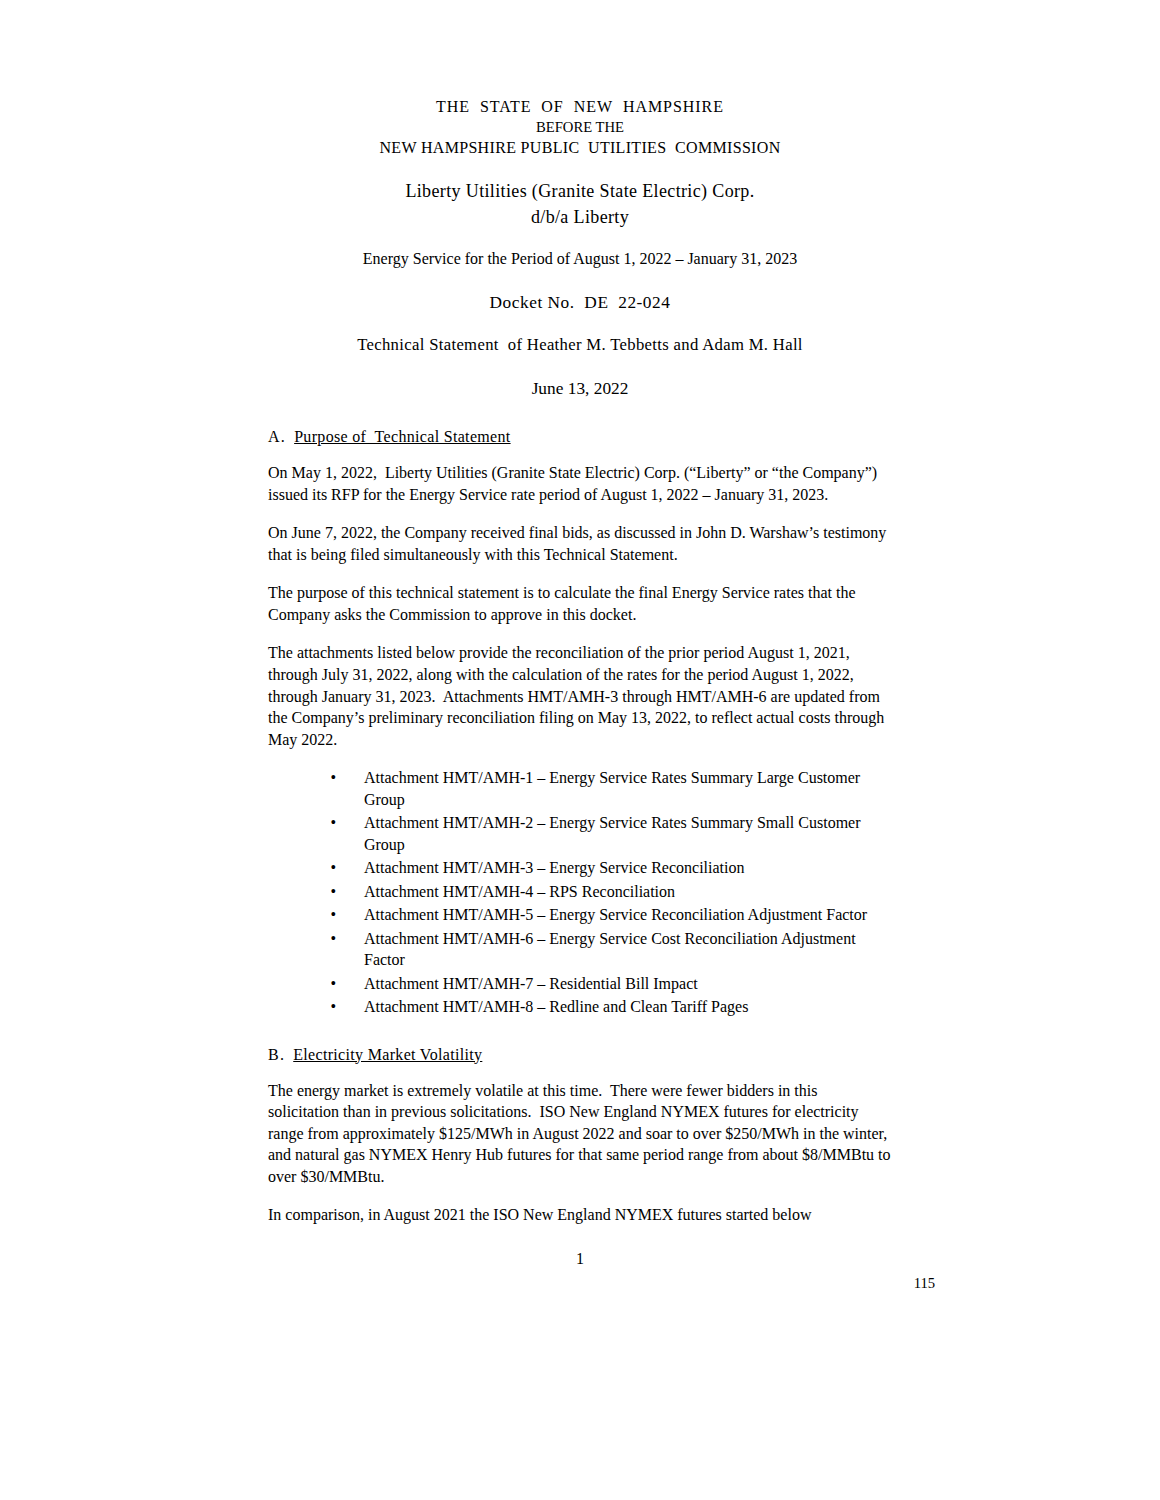THE STATE OF NEW HAMPSHIRE
BEFORE THE
NEW HAMPSHIRE PUBLIC UTILITIES COMMISSION
Liberty Utilities (Granite State Electric) Corp. d/b/a Liberty
Energy Service for the Period of August 1, 2022 – January 31, 2023
Docket No. DE 22-024
Technical Statement of Heather M. Tebbetts and Adam M. Hall
June 13, 2022
A. Purpose of Technical Statement
On May 1, 2022, Liberty Utilities (Granite State Electric) Corp. (“Liberty” or “the Company”) issued its RFP for the Energy Service rate period of August 1, 2022 – January 31, 2023.
On June 7, 2022, the Company received final bids, as discussed in John D. Warshaw’s testimony that is being filed simultaneously with this Technical Statement.
The purpose of this technical statement is to calculate the final Energy Service rates that the Company asks the Commission to approve in this docket.
The attachments listed below provide the reconciliation of the prior period August 1, 2021, through July 31, 2022, along with the calculation of the rates for the period August 1, 2022, through January 31, 2023. Attachments HMT/AMH-3 through HMT/AMH-6 are updated from the Company’s preliminary reconciliation filing on May 13, 2022, to reflect actual costs through May 2022.
Attachment HMT/AMH-1 – Energy Service Rates Summary Large Customer Group
Attachment HMT/AMH-2 – Energy Service Rates Summary Small Customer Group
Attachment HMT/AMH-3 – Energy Service Reconciliation
Attachment HMT/AMH-4 – RPS Reconciliation
Attachment HMT/AMH-5 – Energy Service Reconciliation Adjustment Factor
Attachment HMT/AMH-6 – Energy Service Cost Reconciliation Adjustment Factor
Attachment HMT/AMH-7 – Residential Bill Impact
Attachment HMT/AMH-8 – Redline and Clean Tariff Pages
B. Electricity Market Volatility
The energy market is extremely volatile at this time. There were fewer bidders in this solicitation than in previous solicitations. ISO New England NYMEX futures for electricity range from approximately $125/MWh in August 2022 and soar to over $250/MWh in the winter, and natural gas NYMEX Henry Hub futures for that same period range from about $8/MMBtu to over $30/MMBtu.
In comparison, in August 2021 the ISO New England NYMEX futures started below
1
115